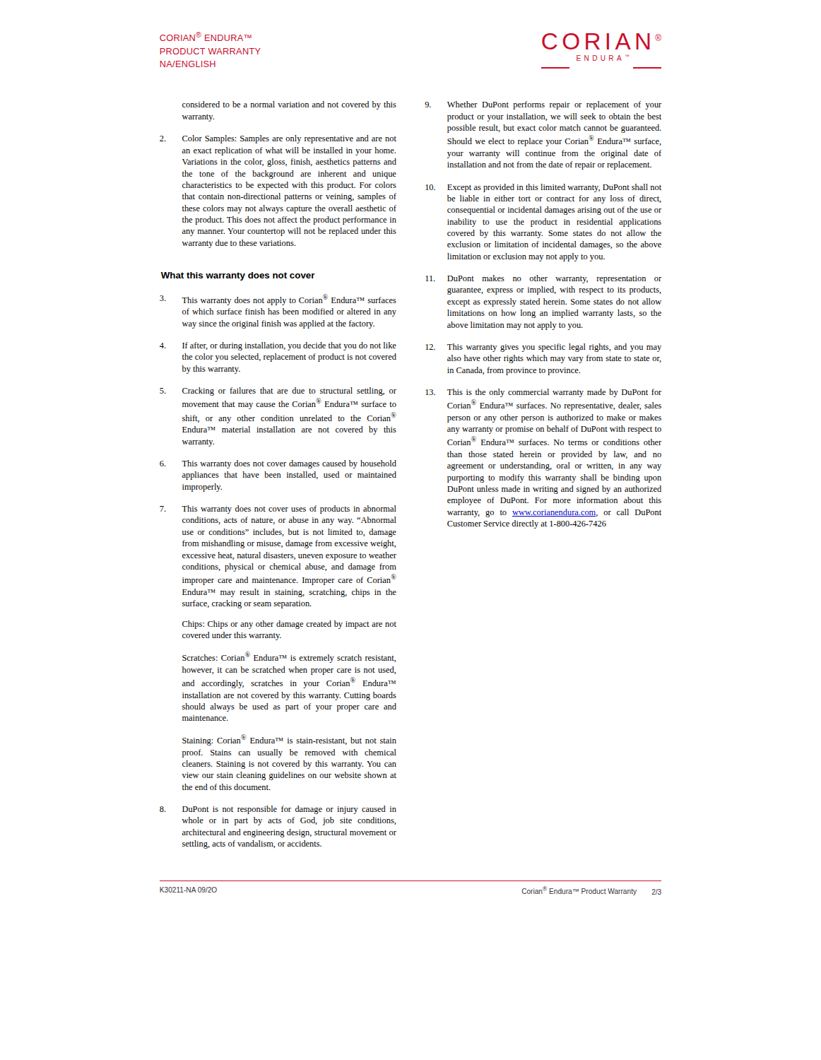Corian® Endura™
Product Warranty
NA/English
CORIAN®
ENDURA™
considered to be a normal variation and not covered by this warranty.
2.
Color Samples: Samples are only representative and are not an exact replication of what will be installed in your home. Variations in the color, gloss, finish, aesthetics patterns and the tone of the background are inherent and unique characteristics to be expected with this product. For colors that contain non-directional patterns or veining, samples of these colors may not always capture the overall aesthetic of the product. This does not affect the product performance in any manner. Your countertop will not be replaced under this warranty due to these variations.
What this warranty does not cover
3.
This warranty does not apply to Corian® Endura™ surfaces of which surface finish has been modified or altered in any way since the original finish was applied at the factory.
4.
If after, or during installation, you decide that you do not like the color you selected, replacement of product is not covered by this warranty.
5.
Cracking or failures that are due to structural settling, or movement that may cause the Corian® Endura™ surface to shift, or any other condition unrelated to the Corian® Endura™ material installation are not covered by this warranty.
6.
This warranty does not cover damages caused by household appliances that have been installed, used or maintained improperly.
7.
This warranty does not cover uses of products in abnormal conditions, acts of nature, or abuse in any way. “Abnormal use or conditions” includes, but is not limited to, damage from mishandling or misuse, damage from excessive weight, excessive heat, natural disasters, uneven exposure to weather conditions, physical or chemical abuse, and damage from improper care and maintenance. Improper care of Corian® Endura™ may result in staining, scratching, chips in the surface, cracking or seam separation.
Chips: Chips or any other damage created by impact are not covered under this warranty.
Scratches: Corian® Endura™ is extremely scratch resistant, however, it can be scratched when proper care is not used, and accordingly, scratches in your Corian® Endura™ installation are not covered by this warranty. Cutting boards should always be used as part of your proper care and maintenance.
Staining: Corian® Endura™ is stain-resistant, but not stain proof. Stains can usually be removed with chemical cleaners. Staining is not covered by this warranty. You can view our stain cleaning guidelines on our website shown at the end of this document.
8.
DuPont is not responsible for damage or injury caused in whole or in part by acts of God, job site conditions, architectural and engineering design, structural movement or settling, acts of vandalism, or accidents.
9.
Whether DuPont performs repair or replacement of your product or your installation, we will seek to obtain the best possible result, but exact color match cannot be guaranteed. Should we elect to replace your Corian® Endura™ surface, your warranty will continue from the original date of installation and not from the date of repair or replacement.
10.
Except as provided in this limited warranty, DuPont shall not be liable in either tort or contract for any loss of direct, consequential or incidental damages arising out of the use or inability to use the product in residential applications covered by this warranty. Some states do not allow the exclusion or limitation of incidental damages, so the above limitation or exclusion may not apply to you.
11.
DuPont makes no other warranty, representation or guarantee, express or implied, with respect to its products, except as expressly stated herein. Some states do not allow limitations on how long an implied warranty lasts, so the above limitation may not apply to you.
12.
This warranty gives you specific legal rights, and you may also have other rights which may vary from state to state or, in Canada, from province to province.
13.
This is the only commercial warranty made by DuPont for Corian® Endura™ surfaces. No representative, dealer, sales person or any other person is authorized to make or makes any warranty or promise on behalf of DuPont with respect to Corian® Endura™ surfaces. No terms or conditions other than those stated herein or provided by law, and no agreement or understanding, oral or written, in any way purporting to modify this warranty shall be binding upon DuPont unless made in writing and signed by an authorized employee of DuPont. For more information about this warranty, go to www.corianendura.com, or call DuPont Customer Service directly at 1-800-426-7426
K30211-NA 09/2O
Corian® Endura™ Product Warranty2/3